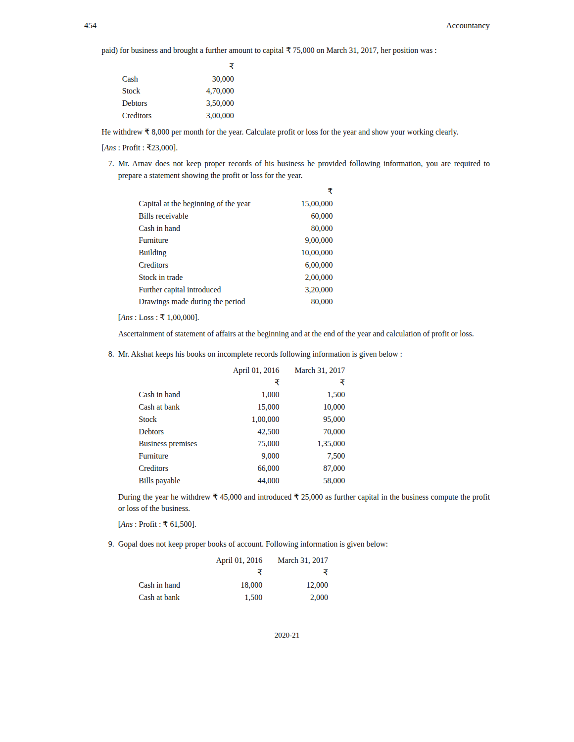454 Accountancy
paid) for business and brought a further amount to capital ₹ 75,000 on March 31, 2017, her position was :
| | ₹ |
| Cash | 30,000 |
| Stock | 4,70,000 |
| Debtors | 3,50,000 |
| Creditors | 3,00,000 |
He withdrew ₹ 8,000 per month for the year. Calculate profit or loss for the year and show your working clearly.
[Ans : Profit : ₹23,000].
7.
Mr. Arnav does not keep proper records of his business he provided following information, you are required to prepare a statement showing the profit or loss for the year.
| | ₹ |
| Capital at the beginning of the year | 15,00,000 |
| Bills receivable | 60,000 |
| Cash in hand | 80,000 |
| Furniture | 9,00,000 |
| Building | 10,00,000 |
| Creditors | 6,00,000 |
| Stock in trade | 2,00,000 |
| Further capital introduced | 3,20,000 |
| Drawings made during the period | 80,000 |
[Ans : Loss : ₹ 1,00,000].
Ascertainment of statement of affairs at the beginning and at the end of the year and calculation of profit or loss.
8.
Mr. Akshat keeps his books on incomplete records following information is given below :
| | April 01, 2016 | March 31, 2017 |
| | ₹ | ₹ |
| Cash in hand | 1,000 | 1,500 |
| Cash at bank | 15,000 | 10,000 |
| Stock | 1,00,000 | 95,000 |
| Debtors | 42,500 | 70,000 |
| Business premises | 75,000 | 1,35,000 |
| Furniture | 9,000 | 7,500 |
| Creditors | 66,000 | 87,000 |
| Bills payable | 44,000 | 58,000 |
During the year he withdrew ₹ 45,000 and introduced ₹ 25,000 as further capital in the business compute the profit or loss of the business.
[Ans : Profit : ₹ 61,500].
9.
Gopal does not keep proper books of account. Following information is given below:
| | April 01, 2016 | March 31, 2017 |
| | ₹ | ₹ |
| Cash in hand | 18,000 | 12,000 |
| Cash at bank | 1,500 | 2,000 |
2020-21